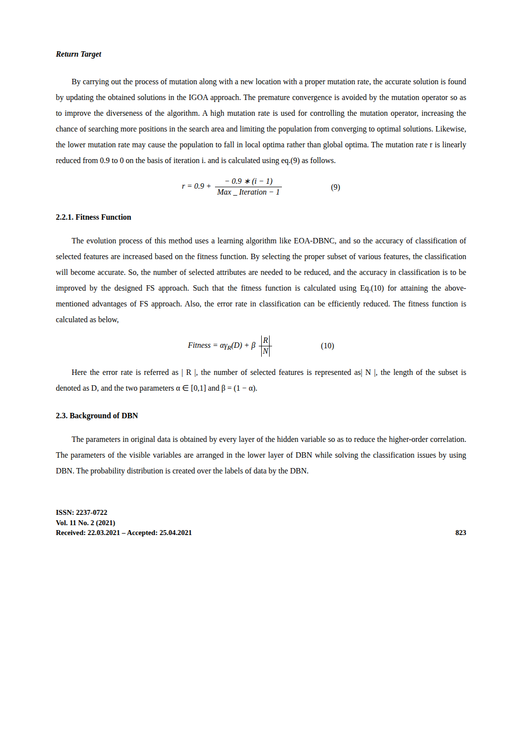Return Target
By carrying out the process of mutation along with a new location with a proper mutation rate, the accurate solution is found by updating the obtained solutions in the IGOA approach. The premature convergence is avoided by the mutation operator so as to improve the diverseness of the algorithm. A high mutation rate is used for controlling the mutation operator, increasing the chance of searching more positions in the search area and limiting the population from converging to optimal solutions. Likewise, the lower mutation rate may cause the population to fall in local optima rather than global optima. The mutation rate r is linearly reduced from 0.9 to 0 on the basis of iteration i. and is calculated using eq.(9) as follows.
r = 0.9 + − 0.9 ∗ (i − 1) Max _ Iteration − 1 (9)
2.2.1. Fitness Function
The evolution process of this method uses a learning algorithm like EOA-DBNC, and so the accuracy of classification of selected features are increased based on the fitness function. By selecting the proper subset of various features, the classification will become accurate. So, the number of selected attributes are needed to be reduced, and the accuracy in classification is to be improved by the designed FS approach. Such that the fitness function is calculated using Eq.(10) for attaining the above-mentioned advantages of FS approach. Also, the error rate in classification can be efficiently reduced. The fitness function is calculated as below,
Fitness = αγR(D) + β R N (10)
Here the error rate is referred as | R |, the number of selected features is represented as| N |, the length of the subset is denoted as D, and the two parameters α ∈ [0,1] and β = (1 − α).
2.3. Background of DBN
The parameters in original data is obtained by every layer of the hidden variable so as to reduce the higher-order correlation. The parameters of the visible variables are arranged in the lower layer of DBN while solving the classification issues by using DBN. The probability distribution is created over the labels of data by the DBN.
ISSN: 2237-0722
Vol. 11 No. 2 (2021)
Received: 22.03.2021 – Accepted: 25.04.2021
823